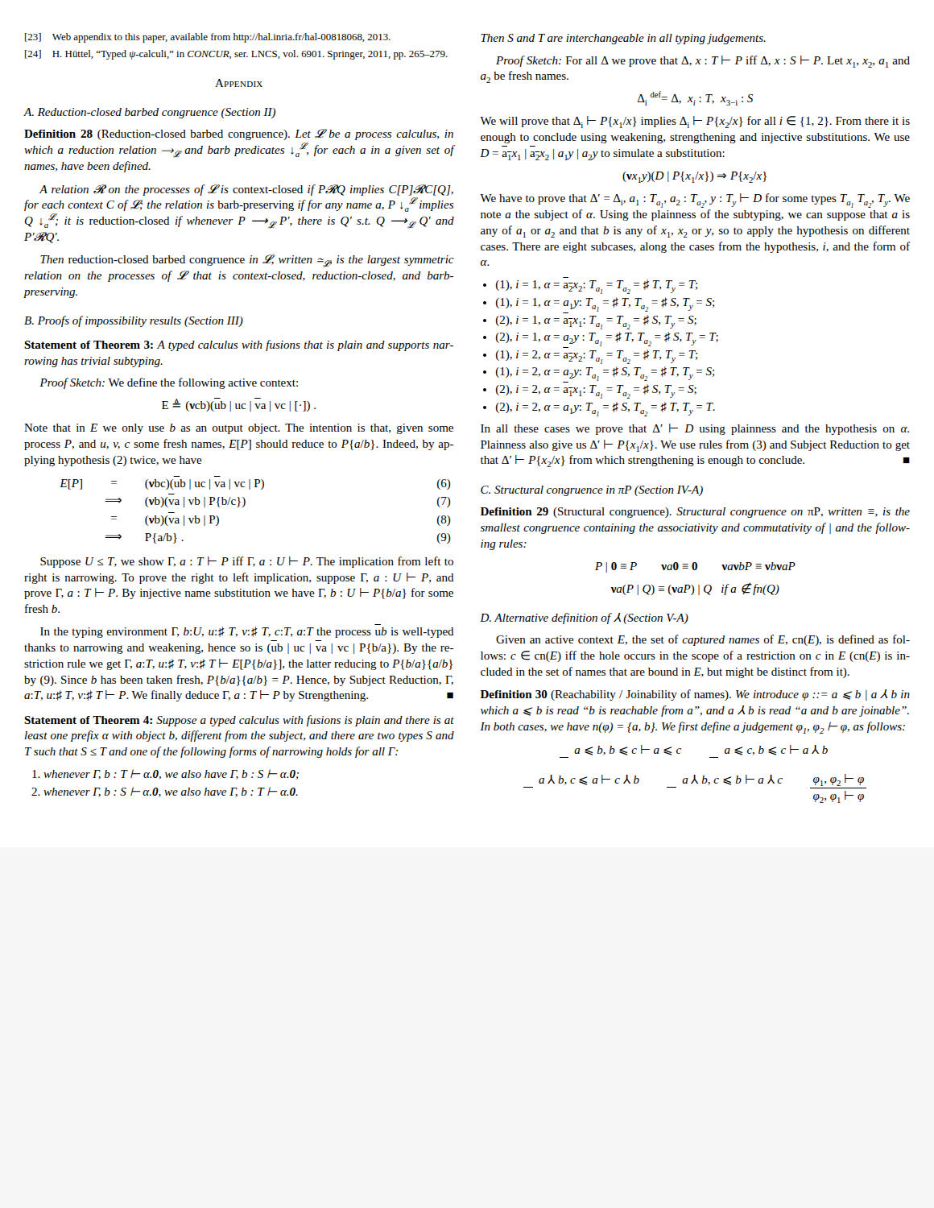[23] Web appendix to this paper, available from http://hal.inria.fr/hal-00818068, 2013.
[24] H. Hüttel, “Typed ψ-calculi,” in CONCUR, ser. LNCS, vol. 6901. Springer, 2011, pp. 265–279.
Appendix
A. Reduction-closed barbed congruence (Section II)
Definition 28 (Reduction-closed barbed congruence). Let 𝓛 be a process calculus, in which a reduction relation ⟶𝓛 and barb predicates ↓a𝓛, for each a in a given set of names, have been defined.
A relation 𝓡 on the processes of 𝓛 is context-closed if P𝓡Q implies C[P]𝓡C[Q], for each context C of 𝓛; the relation is barb-preserving if for any name a, P ↓a𝓛 implies Q ↓a𝓛; it is reduction-closed if whenever P ⟶𝓛 P′, there is Q′ s.t. Q ⟶𝓛 Q′ and P′𝓡Q′.
Then reduction-closed barbed congruence in 𝓛, written ≃𝓛, is the largest symmetric relation on the processes of 𝓛 that is context-closed, reduction-closed, and barb-preserving.
B. Proofs of impossibility results (Section III)
Statement of Theorem 3: A typed calculus with fusions that is plain and supports narrowing has trivial subtyping.
Proof Sketch: We define the following active context:
E ≜ (νcb)(ub | uc | va | vc | [·]) .
Note that in E we only use b as an output object. The intention is that, given some process P, and u, v, c some fresh names, E[P] should reduce to P{a/b}. Indeed, by applying hypothesis (2) twice, we have
| E [ P ] | = | ( ν bc)( u b / uc / v a / vc / P) | (6) |
| | ⟹ | ( ν b)( v a / vb / P{b/c}) | (7) |
| | = | ( ν b)( v a / vb / P) | (8) |
| | ⟹ | P{a/b} . | (9) |
Suppose U ≤ T, we show Γ, a : T ⊢ P iff Γ, a : U ⊢ P. The implication from left to right is narrowing. To prove the right to left implication, suppose Γ, a : U ⊢ P, and prove Γ, a : T ⊢ P. By injective name substitution we have Γ, b : U ⊢ P{b/a} for some fresh b.
In the typing environment Γ, b:U, u:♯ T, v:♯ T, c:T, a:T the process ub is well-typed thanks to narrowing and weakening, hence so is (ub | uc | va | vc | P{b/a}). By the restriction rule we get Γ, a:T, u:♯ T, v:♯ T ⊢ E[P{b/a}], the latter reducing to P{b/a}{a/b} by (9). Since b has been taken fresh, P{b/a}{a/b} = P. Hence, by Subject Reduction, Γ, a:T, u:♯ T, v:♯ T ⊢ P. We finally deduce Γ, a : T ⊢ P by Strengthening. ■
Statement of Theorem 4: Suppose a typed calculus with fusions is plain and there is at least one prefix α with object b, different from the subject, and there are two types S and T such that S ≤ T and one of the following forms of narrowing holds for all Γ:
whenever Γ, b : T ⊢ α.0, we also have Γ, b : S ⊢ α.0;
whenever Γ, b : S ⊢ α.0, we also have Γ, b : T ⊢ α.0.
Then S and T are interchangeable in all typing judgements.
Proof Sketch: For all Δ we prove that Δ, x : T ⊢ P iff Δ, x : S ⊢ P. Let x1, x2, a1 and a2 be fresh names.
Δi def= Δ, xi : T, x3−i : S
We will prove that Δi ⊢ P{x1/x} implies Δi ⊢ P{x2/x} for all i ∈ {1, 2}. From there it is enough to conclude using weakening, strengthening and injective substitutions. We use D = a1 x1 | a2 x2 | a1y | a2y to simulate a substitution:
(νx1y)(D | P{x1/x}) ⇒ P{x2/x}
We have to prove that Δ′ = Δi, a1 : Ta1, a2 : Ta2, y : Ty ⊢ D for some types Ta1 Ta2, Ty. We note a the subject of α. Using the plainness of the subtyping, we can suppose that a is any of a1 or a2 and that b is any of x1, x2 or y, so to apply the hypothesis on different cases. There are eight subcases, along the cases from the hypothesis, i, and the form of α.
(1), i = 1, α = a2 x2: Ta1 = Ta2 = ♯ T, Ty = T;
(1), i = 1, α = a1y: Ta1 = ♯ T, Ta2 = ♯ S, Ty = S;
(2), i = 1, α = a1 x1: Ta1 = Ta2 = ♯ S, Ty = S;
(2), i = 1, α = a2y : Ta1 = ♯ T, Ta2 = ♯ S, Ty = T;
(1), i = 2, α = a2 x2: Ta1 = Ta2 = ♯ T, Ty = T;
(1), i = 2, α = a2y: Ta1 = ♯ S, Ta2 = ♯ T, Ty = S;
(2), i = 2, α = a1 x1: Ta1 = Ta2 = ♯ S, Ty = S;
(2), i = 2, α = a1y: Ta1 = ♯ S, Ta2 = ♯ T, Ty = T.
In all these cases we prove that Δ′ ⊢ D using plainness and the hypothesis on α. Plainness also give us Δ′ ⊢ P{x1/x}. We use rules from (3) and Subject Reduction to get that Δ′ ⊢ P{x2/x} from which strengthening is enough to conclude. ■
C. Structural congruence in πP (Section IV-A)
Definition 29 (Structural congruence). Structural congruence on πP, written ≡, is the smallest congruence containing the associativity and commutativity of | and the following rules:
P | 0 ≡ P νa 0 ≡ 0 νaνbP ≡ νbνaP
νa(P | Q) ≡ (νaP) | Q if a ∉ fn(Q)
D. Alternative definition of ⅄ (Section V-A)
Given an active context E, the set of captured names of E, cn(E), is defined as follows: c ∈ cn(E) iff the hole occurs in the scope of a restriction on c in E (cn(E) is included in the set of names that are bound in E, but might be distinct from it).
Definition 30 (Reachability / Joinability of names). We introduce φ ::= a ⩽ b | a ⅄ b in which a ⩽ b is read “b is reachable from a”, and a ⅄ b is read “a and b are joinable”. In both cases, we have n(φ) = {a, b}. We first define a judgement φ1, φ2 ⊢ φ, as follows:
a ⩽ b, b ⩽ c ⊢ a ⩽ c a ⩽ c, b ⩽ c ⊢ a ⅄ b
a ⅄ b, c ⩽ a ⊢ c ⅄ b a ⅄ b, c ⩽ b ⊢ a ⅄ c φ1, φ2 ⊢ φ φ2, φ1 ⊢ φ